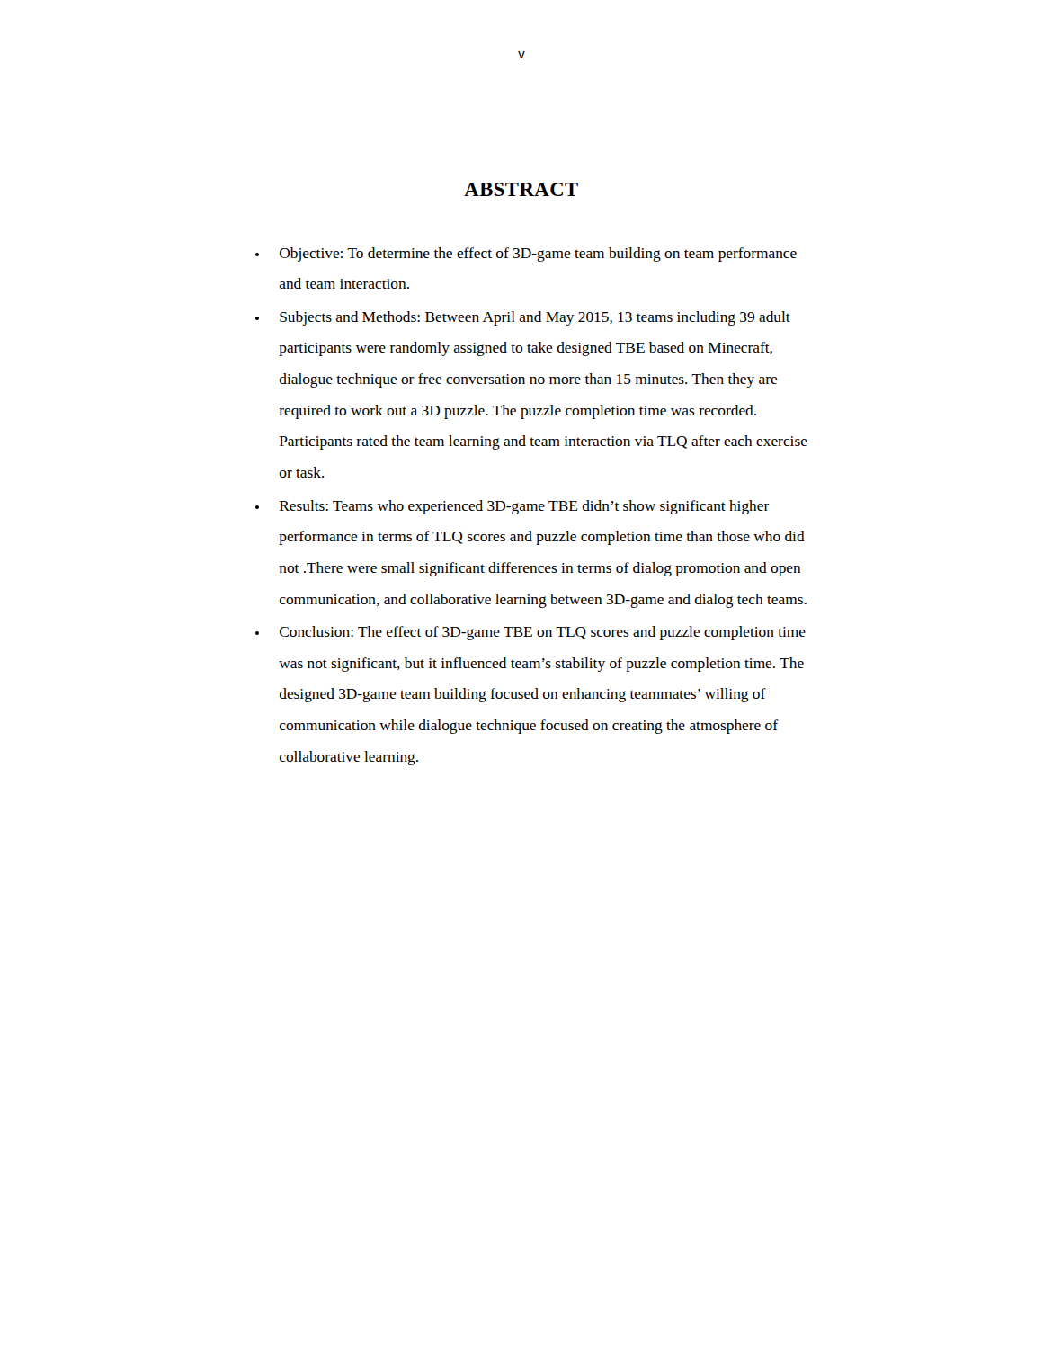v
ABSTRACT
Objective: To determine the effect of 3D-game team building on team performance and team interaction.
Subjects and Methods: Between April and May 2015, 13 teams including 39 adult participants were randomly assigned to take designed TBE based on Minecraft, dialogue technique or free conversation no more than 15 minutes. Then they are required to work out a 3D puzzle. The puzzle completion time was recorded. Participants rated the team learning and team interaction via TLQ after each exercise or task.
Results: Teams who experienced 3D-game TBE didn’t show significant higher performance in terms of TLQ scores and puzzle completion time than those who did not .There were small significant differences in terms of dialog promotion and open communication, and collaborative learning between 3D-game and dialog tech teams.
Conclusion: The effect of 3D-game TBE on TLQ scores and puzzle completion time was not significant, but it influenced team’s stability of puzzle completion time. The designed 3D-game team building focused on enhancing teammates’ willing of communication while dialogue technique focused on creating the atmosphere of collaborative learning.